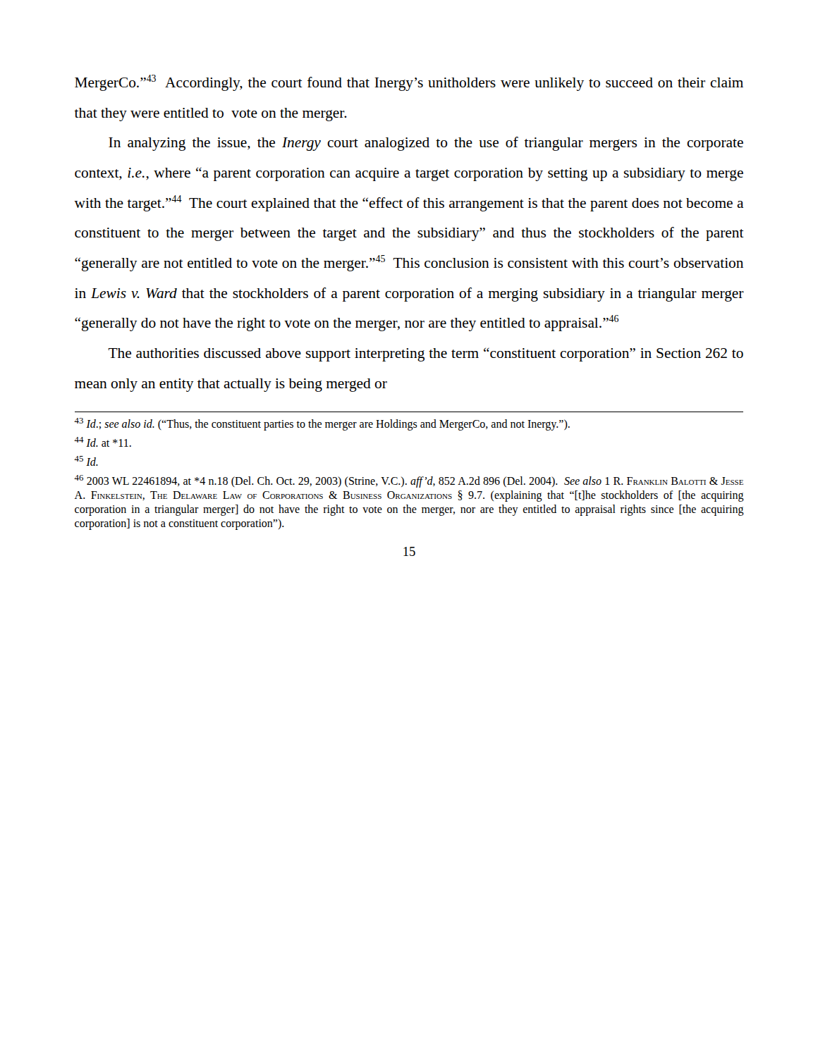MergerCo.”43 Accordingly, the court found that Inergy’s unitholders were unlikely to succeed on their claim that they were entitled to vote on the merger.
In analyzing the issue, the Inergy court analogized to the use of triangular mergers in the corporate context, i.e., where “a parent corporation can acquire a target corporation by setting up a subsidiary to merge with the target.”44 The court explained that the “effect of this arrangement is that the parent does not become a constituent to the merger between the target and the subsidiary” and thus the stockholders of the parent “generally are not entitled to vote on the merger.”45 This conclusion is consistent with this court’s observation in Lewis v. Ward that the stockholders of a parent corporation of a merging subsidiary in a triangular merger “generally do not have the right to vote on the merger, nor are they entitled to appraisal.”46
The authorities discussed above support interpreting the term “constituent corporation” in Section 262 to mean only an entity that actually is being merged or
43 Id.; see also id. (“Thus, the constituent parties to the merger are Holdings and MergerCo, and not Inergy.”).
44 Id. at *11.
45 Id.
46 2003 WL 22461894, at *4 n.18 (Del. Ch. Oct. 29, 2003) (Strine, V.C.). aff’d, 852 A.2d 896 (Del. 2004). See also 1 R. Franklin Balotti & Jesse A. Finkelstein, The Delaware Law of Corporations & Business Organizations § 9.7. (explaining that “[t]he stockholders of [the acquiring corporation in a triangular merger] do not have the right to vote on the merger, nor are they entitled to appraisal rights since [the acquiring corporation] is not a constituent corporation”).
15